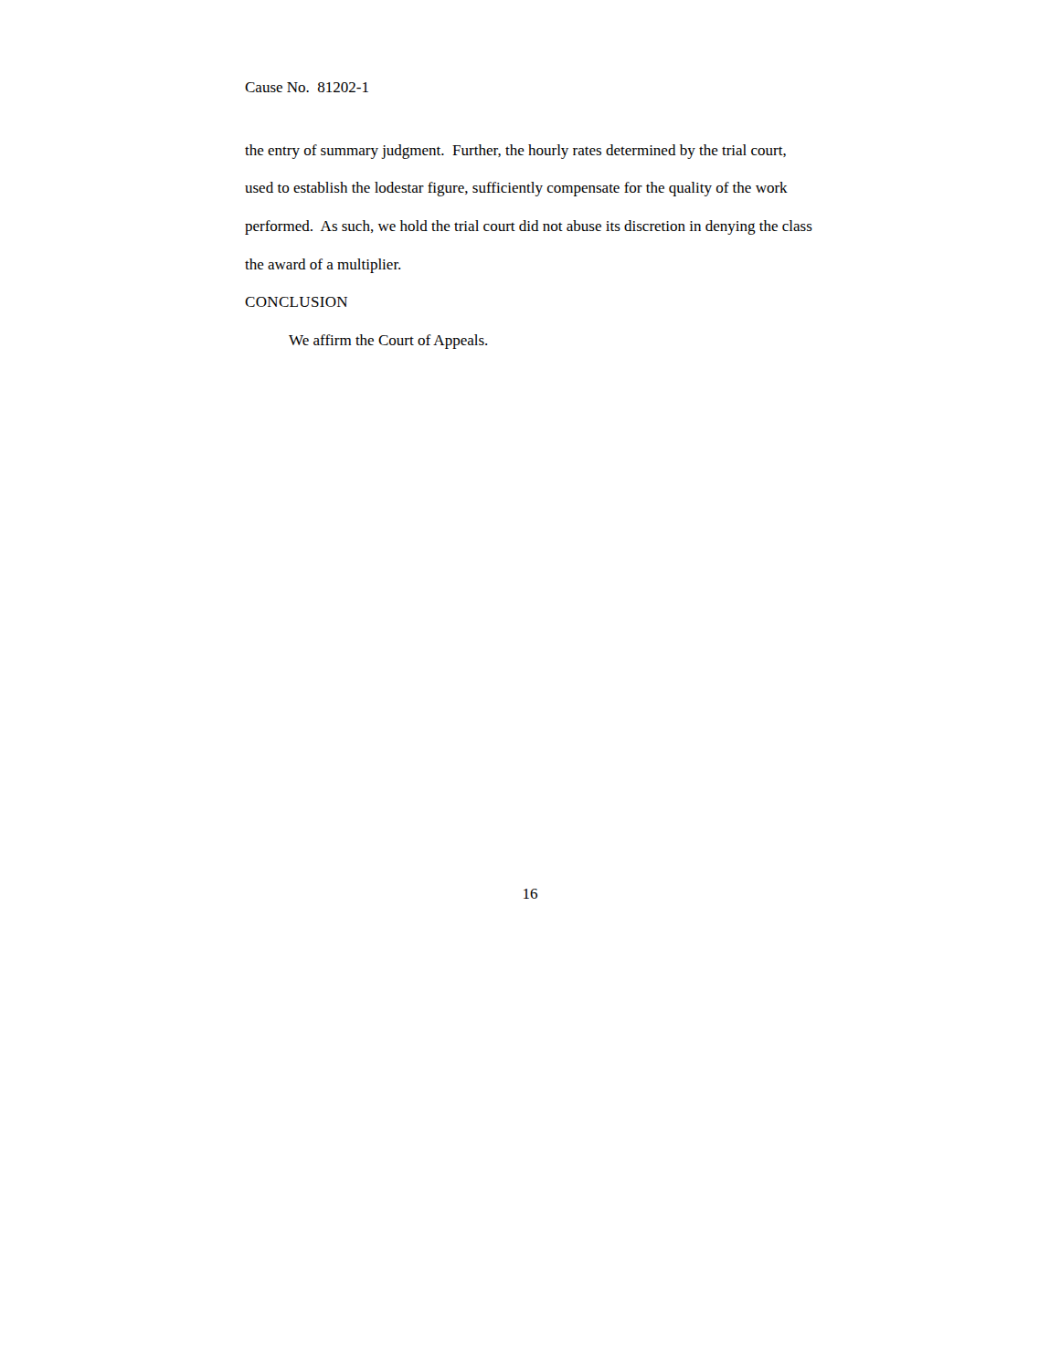Cause No. 81202-1
the entry of summary judgment. Further, the hourly rates determined by the trial court, used to establish the lodestar figure, sufficiently compensate for the quality of the work performed. As such, we hold the trial court did not abuse its discretion in denying the class the award of a multiplier.
CONCLUSION
We affirm the Court of Appeals.
16